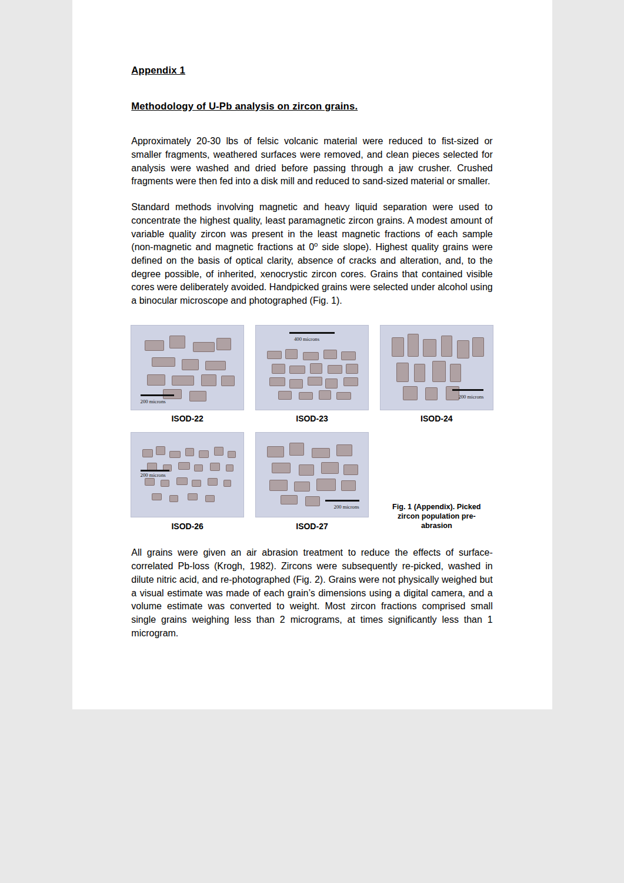Appendix 1
Methodology of U-Pb analysis on zircon grains.
Approximately 20-30 lbs of felsic volcanic material were reduced to fist-sized or smaller fragments, weathered surfaces were removed, and clean pieces selected for analysis were washed and dried before passing through a jaw crusher. Crushed fragments were then fed into a disk mill and reduced to sand-sized material or smaller.
Standard methods involving magnetic and heavy liquid separation were used to concentrate the highest quality, least paramagnetic zircon grains. A modest amount of variable quality zircon was present in the least magnetic fractions of each sample (non-magnetic and magnetic fractions at 0o side slope). Highest quality grains were defined on the basis of optical clarity, absence of cracks and alteration, and, to the degree possible, of inherited, xenocrystic zircon cores. Grains that contained visible cores were deliberately avoided. Handpicked grains were selected under alcohol using a binocular microscope and photographed (Fig. 1).
200 microns
ISOD-22
400 microns
ISOD-23
200 microns
ISOD-24
200 microns
ISOD-26
200 microns
ISOD-27
Fig. 1 (Appendix). Picked zircon population pre-abrasion
All grains were given an air abrasion treatment to reduce the effects of surface-correlated Pb-loss (Krogh, 1982). Zircons were subsequently re-picked, washed in dilute nitric acid, and re-photographed (Fig. 2). Grains were not physically weighed but a visual estimate was made of each grain’s dimensions using a digital camera, and a volume estimate was converted to weight. Most zircon fractions comprised small single grains weighing less than 2 micrograms, at times significantly less than 1 microgram.